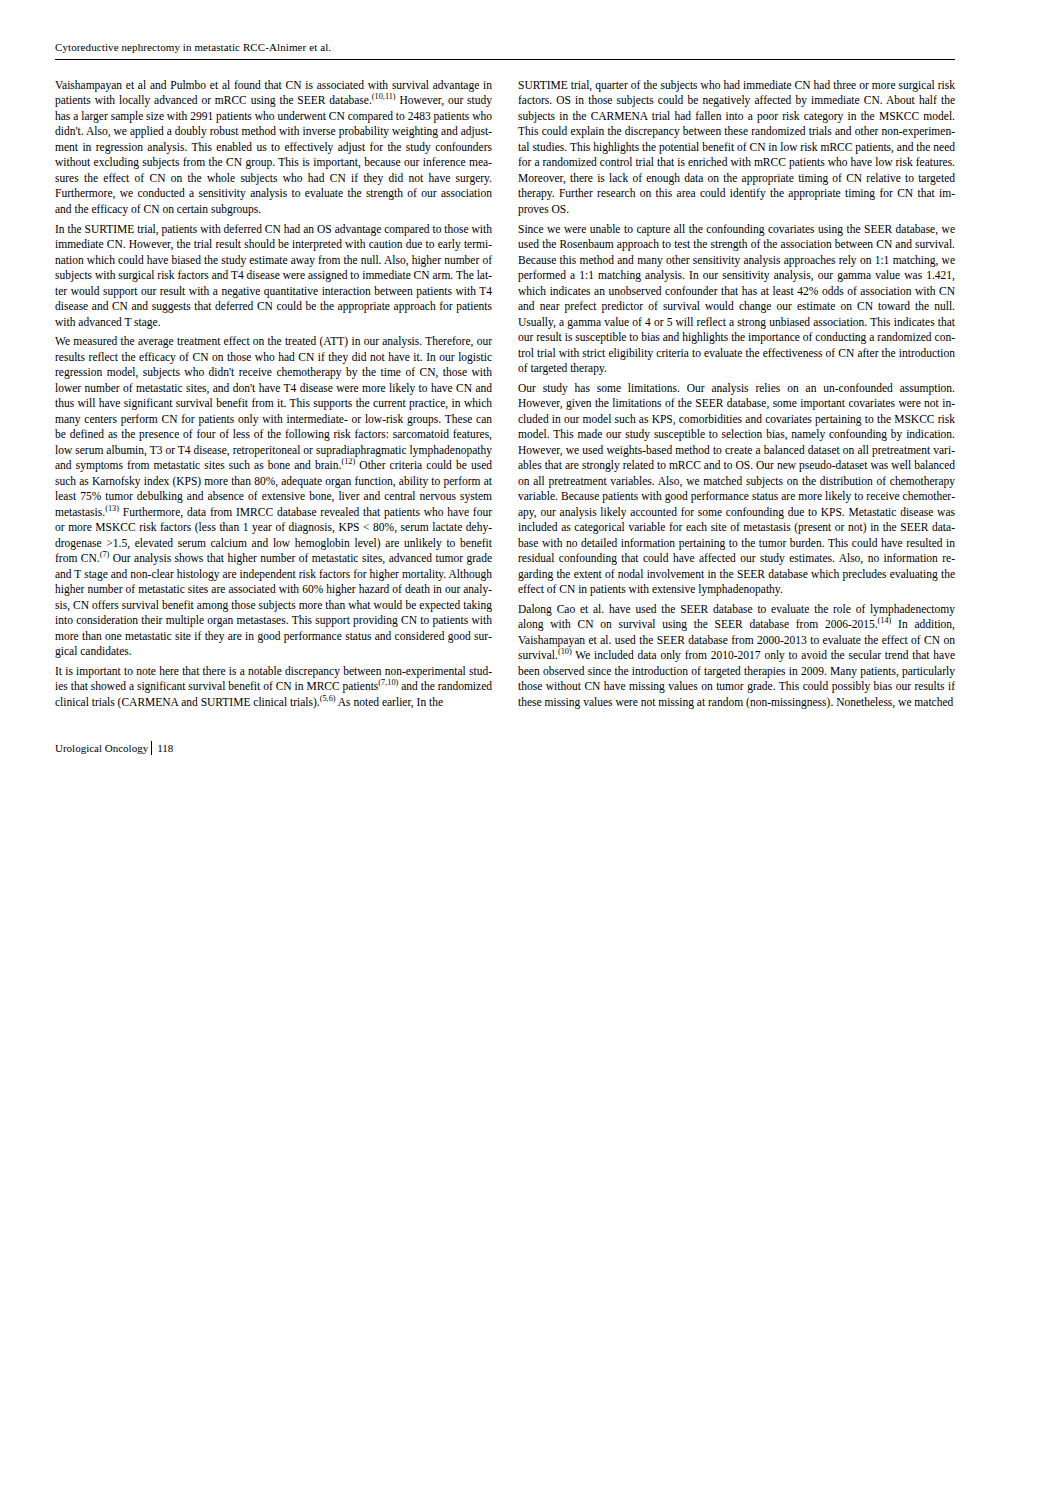Cytoreductive nephrectomy in metastatic RCC-Alnimer et al.
Vaishampayan et al and Pulmbo et al found that CN is associated with survival advantage in patients with locally advanced or mRCC using the SEER database.(10,11) However, our study has a larger sample size with 2991 patients who underwent CN compared to 2483 patients who didn't. Also, we applied a doubly robust method with inverse probability weighting and adjustment in regression analysis. This enabled us to effectively adjust for the study confounders without excluding subjects from the CN group. This is important, because our inference measures the effect of CN on the whole subjects who had CN if they did not have surgery. Furthermore, we conducted a sensitivity analysis to evaluate the strength of our association and the efficacy of CN on certain subgroups.
In the SURTIME trial, patients with deferred CN had an OS advantage compared to those with immediate CN. However, the trial result should be interpreted with caution due to early termination which could have biased the study estimate away from the null. Also, higher number of subjects with surgical risk factors and T4 disease were assigned to immediate CN arm. The latter would support our result with a negative quantitative interaction between patients with T4 disease and CN and suggests that deferred CN could be the appropriate approach for patients with advanced T stage.
We measured the average treatment effect on the treated (ATT) in our analysis. Therefore, our results reflect the efficacy of CN on those who had CN if they did not have it. In our logistic regression model, subjects who didn't receive chemotherapy by the time of CN, those with lower number of metastatic sites, and don't have T4 disease were more likely to have CN and thus will have significant survival benefit from it. This supports the current practice, in which many centers perform CN for patients only with intermediate- or low-risk groups. These can be defined as the presence of four of less of the following risk factors: sarcomatoid features, low serum albumin, T3 or T4 disease, retroperitoneal or supradiaphragmatic lymphadenopathy and symptoms from metastatic sites such as bone and brain.(12) Other criteria could be used such as Karnofsky index (KPS) more than 80%, adequate organ function, ability to perform at least 75% tumor debulking and absence of extensive bone, liver and central nervous system metastasis.(13) Furthermore, data from IMRCC database revealed that patients who have four or more MSKCC risk factors (less than 1 year of diagnosis, KPS < 80%, serum lactate dehydrogenase >1.5, elevated serum calcium and low hemoglobin level) are unlikely to benefit from CN.(7) Our analysis shows that higher number of metastatic sites, advanced tumor grade and T stage and non-clear histology are independent risk factors for higher mortality. Although higher number of metastatic sites are associated with 60% higher hazard of death in our analysis, CN offers survival benefit among those subjects more than what would be expected taking into consideration their multiple organ metastases. This support providing CN to patients with more than one metastatic site if they are in good performance status and considered good surgical candidates.
It is important to note here that there is a notable discrepancy between non-experimental studies that showed a significant survival benefit of CN in MRCC patients(7,10) and the randomized clinical trials (CARMENA and SURTIME clinical trials).(5,6) As noted earlier, In the
SURTIME trial, quarter of the subjects who had immediate CN had three or more surgical risk factors. OS in those subjects could be negatively affected by immediate CN. About half the subjects in the CARMENA trial had fallen into a poor risk category in the MSKCC model. This could explain the discrepancy between these randomized trials and other non-experimental studies. This highlights the potential benefit of CN in low risk mRCC patients, and the need for a randomized control trial that is enriched with mRCC patients who have low risk features. Moreover, there is lack of enough data on the appropriate timing of CN relative to targeted therapy. Further research on this area could identify the appropriate timing for CN that improves OS.
Since we were unable to capture all the confounding covariates using the SEER database, we used the Rosenbaum approach to test the strength of the association between CN and survival. Because this method and many other sensitivity analysis approaches rely on 1:1 matching, we performed a 1:1 matching analysis. In our sensitivity analysis, our gamma value was 1.421, which indicates an unobserved confounder that has at least 42% odds of association with CN and near prefect predictor of survival would change our estimate on CN toward the null. Usually, a gamma value of 4 or 5 will reflect a strong unbiased association. This indicates that our result is susceptible to bias and highlights the importance of conducting a randomized control trial with strict eligibility criteria to evaluate the effectiveness of CN after the introduction of targeted therapy.
Our study has some limitations. Our analysis relies on an un-confounded assumption. However, given the limitations of the SEER database, some important covariates were not included in our model such as KPS, comorbidities and covariates pertaining to the MSKCC risk model. This made our study susceptible to selection bias, namely confounding by indication. However, we used weights-based method to create a balanced dataset on all pretreatment variables that are strongly related to mRCC and to OS. Our new pseudo-dataset was well balanced on all pretreatment variables. Also, we matched subjects on the distribution of chemotherapy variable. Because patients with good performance status are more likely to receive chemotherapy, our analysis likely accounted for some confounding due to KPS. Metastatic disease was included as categorical variable for each site of metastasis (present or not) in the SEER database with no detailed information pertaining to the tumor burden. This could have resulted in residual confounding that could have affected our study estimates. Also, no information regarding the extent of nodal involvement in the SEER database which precludes evaluating the effect of CN in patients with extensive lymphadenopathy.
Dalong Cao et al. have used the SEER database to evaluate the role of lymphadenectomy along with CN on survival using the SEER database from 2006-2015.(14) In addition, Vaishampayan et al. used the SEER database from 2000-2013 to evaluate the effect of CN on survival.(10) We included data only from 2010-2017 only to avoid the secular trend that have been observed since the introduction of targeted therapies in 2009. Many patients, particularly those without CN have missing values on tumor grade. This could possibly bias our results if these missing values were not missing at random (non-missingness). Nonetheless, we matched
Urological Oncology 118